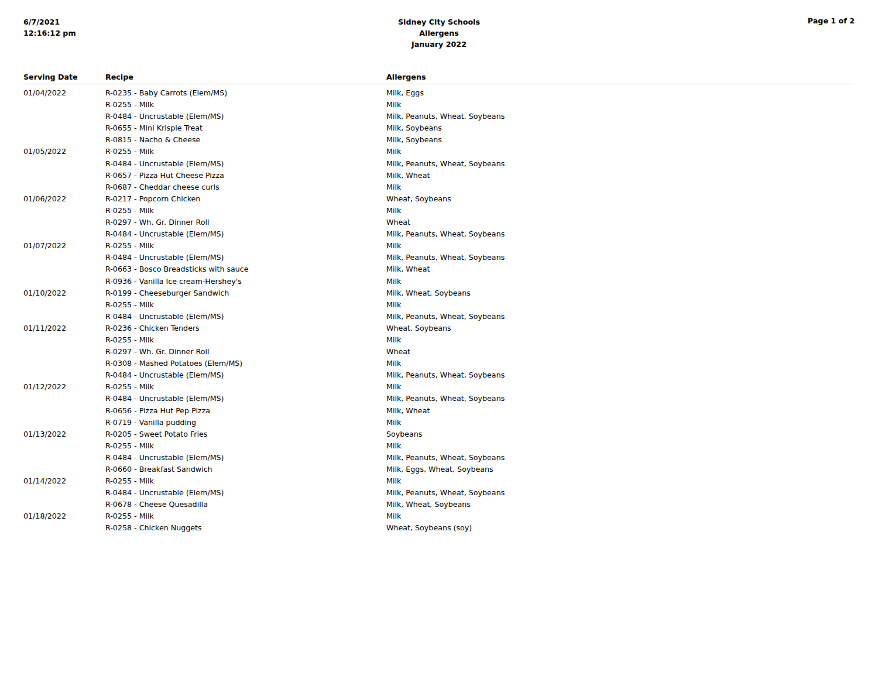6/7/2021
12:16:12 pm
Sidney City Schools
Allergens
January 2022
Page 1 of 2
| Serving Date | Recipe | Allergens |
| --- | --- | --- |
| 01/04/2022 | R-0235 - Baby Carrots (Elem/MS) | Milk, Eggs |
| | R-0255 - Milk | Milk |
| | R-0484 - Uncrustable (Elem/MS) | Milk, Peanuts, Wheat, Soybeans |
| | R-0655 - Mini Krispie Treat | Milk, Soybeans |
| | R-0815 - Nacho & Cheese | Milk, Soybeans |
| 01/05/2022 | R-0255 - Milk | Milk |
| | R-0484 - Uncrustable (Elem/MS) | Milk, Peanuts, Wheat, Soybeans |
| | R-0657 - Pizza Hut Cheese Pizza | Milk, Wheat |
| | R-0687 - Cheddar cheese curls | Milk |
| 01/06/2022 | R-0217 - Popcorn Chicken | Wheat, Soybeans |
| | R-0255 - Milk | Milk |
| | R-0297 - Wh. Gr. Dinner Roll | Wheat |
| | R-0484 - Uncrustable (Elem/MS) | Milk, Peanuts, Wheat, Soybeans |
| 01/07/2022 | R-0255 - Milk | Milk |
| | R-0484 - Uncrustable (Elem/MS) | Milk, Peanuts, Wheat, Soybeans |
| | R-0663 - Bosco Breadsticks with sauce | Milk, Wheat |
| | R-0936 - Vanilla Ice cream-Hershey's | Milk |
| 01/10/2022 | R-0199 - Cheeseburger Sandwich | Milk, Wheat, Soybeans |
| | R-0255 - Milk | Milk |
| | R-0484 - Uncrustable (Elem/MS) | Milk, Peanuts, Wheat, Soybeans |
| 01/11/2022 | R-0236 - Chicken Tenders | Wheat, Soybeans |
| | R-0255 - Milk | Milk |
| | R-0297 - Wh. Gr. Dinner Roll | Wheat |
| | R-0308 - Mashed Potatoes (Elem/MS) | Milk |
| | R-0484 - Uncrustable (Elem/MS) | Milk, Peanuts, Wheat, Soybeans |
| 01/12/2022 | R-0255 - Milk | Milk |
| | R-0484 - Uncrustable (Elem/MS) | Milk, Peanuts, Wheat, Soybeans |
| | R-0656 - Pizza Hut Pep Pizza | Milk, Wheat |
| | R-0719 - Vanilla pudding | Milk |
| 01/13/2022 | R-0205 - Sweet Potato Fries | Soybeans |
| | R-0255 - Milk | Milk |
| | R-0484 - Uncrustable (Elem/MS) | Milk, Peanuts, Wheat, Soybeans |
| | R-0660 - Breakfast Sandwich | Milk, Eggs, Wheat, Soybeans |
| 01/14/2022 | R-0255 - Milk | Milk |
| | R-0484 - Uncrustable (Elem/MS) | Milk, Peanuts, Wheat, Soybeans |
| | R-0678 - Cheese Quesadilla | Milk, Wheat, Soybeans |
| 01/18/2022 | R-0255 - Milk | Milk |
| | R-0258 - Chicken Nuggets | Wheat, Soybeans (soy) |